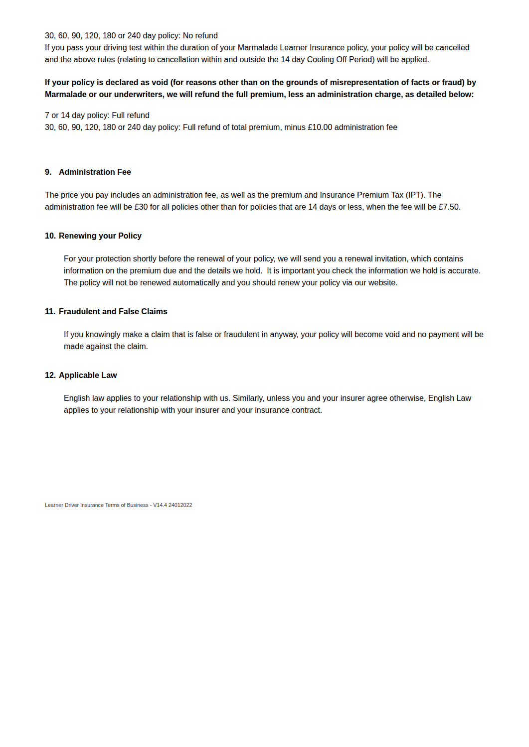30, 60, 90, 120, 180 or 240 day policy: No refund
If you pass your driving test within the duration of your Marmalade Learner Insurance policy, your policy will be cancelled and the above rules (relating to cancellation within and outside the 14 day Cooling Off Period) will be applied.
If your policy is declared as void (for reasons other than on the grounds of misrepresentation of facts or fraud) by Marmalade or our underwriters, we will refund the full premium, less an administration charge, as detailed below:
7 or 14 day policy: Full refund
30, 60, 90, 120, 180 or 240 day policy: Full refund of total premium, minus £10.00 administration fee
9. Administration Fee
The price you pay includes an administration fee, as well as the premium and Insurance Premium Tax (IPT). The administration fee will be £30 for all policies other than for policies that are 14 days or less, when the fee will be £7.50.
10. Renewing your Policy
For your protection shortly before the renewal of your policy, we will send you a renewal invitation, which contains information on the premium due and the details we hold. It is important you check the information we hold is accurate. The policy will not be renewed automatically and you should renew your policy via our website.
11. Fraudulent and False Claims
If you knowingly make a claim that is false or fraudulent in anyway, your policy will become void and no payment will be made against the claim.
12. Applicable Law
English law applies to your relationship with us. Similarly, unless you and your insurer agree otherwise, English Law applies to your relationship with your insurer and your insurance contract.
Learner Driver Insurance Terms of Business - V14.4 24012022